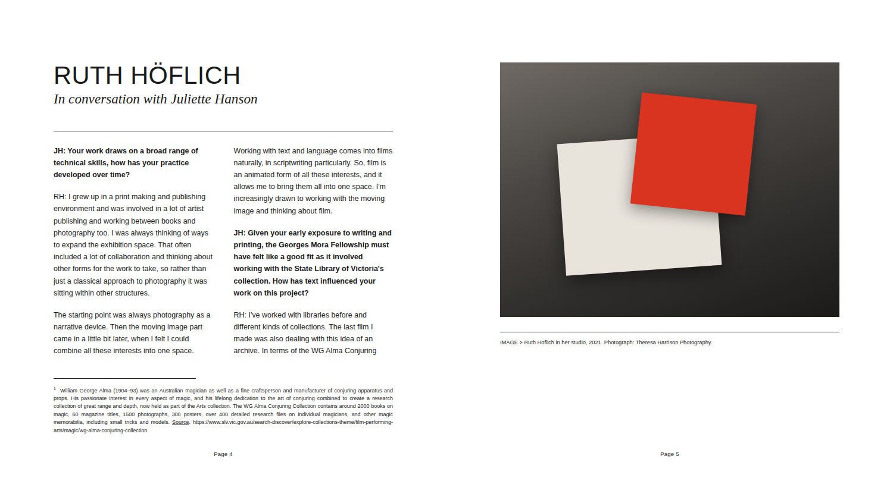Ruth Höflich In conversation with Juliette Hanson
JH: Your work draws on a broad range of technical skills, how has your practice developed over time?
RH: I grew up in a print making and publishing environment and was involved in a lot of artist publishing and working between books and photography too. I was always thinking of ways to expand the exhibition space. That often included a lot of collaboration and thinking about other forms for the work to take, so rather than just a classical approach to photography it was sitting within other structures.
The starting point was always photography as a narrative device. Then the moving image part came in a little bit later, when I felt I could combine all these interests into one space. Working with text and language comes into films naturally, in scriptwriting particularly. So, film is an animated form of all these interests, and it allows me to bring them all into one space. I'm increasingly drawn to working with the moving image and thinking about film.
JH: Given your early exposure to writing and printing, the Georges Mora Fellowship must have felt like a good fit as it involved working with the State Library of Victoria's collection. How has text influenced your work on this project?
RH: I've worked with libraries before and different kinds of collections. The last film I made was also dealing with this idea of an archive. In terms of the WG Alma Conjuring
1 William George Alma (1904–93) was an Australian magician as well as a fine craftsperson and manufacturer of conjuring apparatus and props. His passionate interest in every aspect of magic, and his lifelong dedication to the art of conjuring combined to create a research collection of great range and depth, now held as part of the Arts collection. The WG Alma Conjuring Collection contains around 2000 books on magic, 60 magazine titles, 1500 photographs, 300 posters, over 400 detailed research files on individual magicians, and other magic memorabilia, including small tricks and models. Source. https://www.slv.vic.gov.au/search-discover/explore-collections-theme/film-performing-arts/magic/wg-alma-conjuring-collection
Page 4
IMAGE > Ruth Höflich in her studio, 2021. Photograph: Theresa Harrison Photography.
Page 5